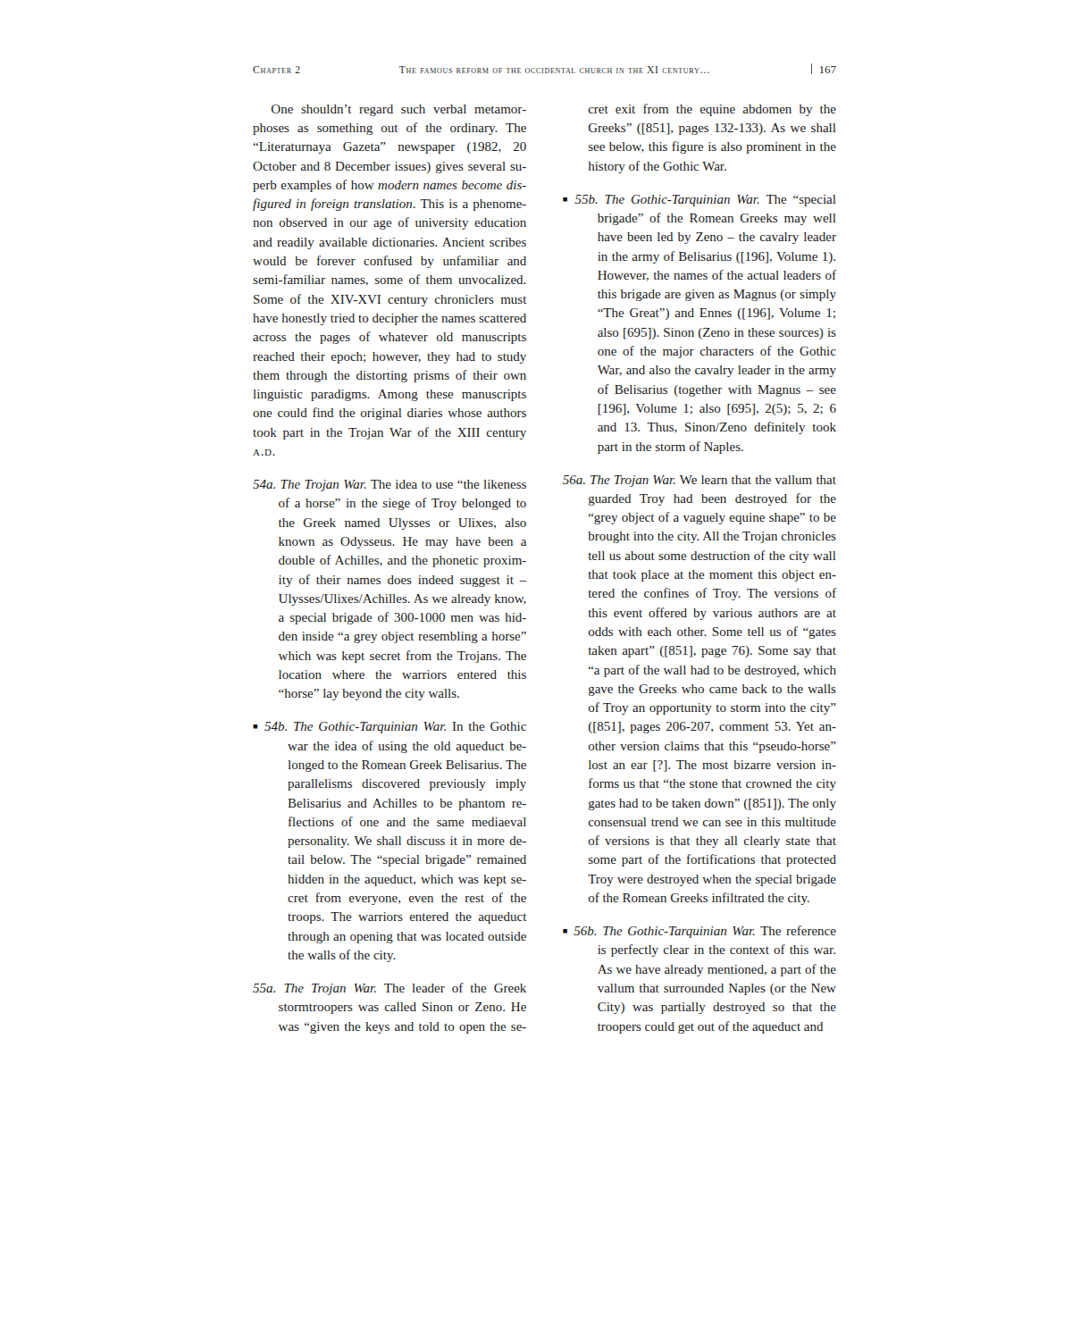Chapter 2 The famous reform of the occidental church in the XI century… 167
One shouldn’t regard such verbal metamorphoses as something out of the ordinary. The “Literaturnaya Gazeta” newspaper (1982, 20 October and 8 December issues) gives several superb examples of how modern names become disfigured in foreign translation. This is a phenomenon observed in our age of university education and readily available dictionaries. Ancient scribes would be forever confused by unfamiliar and semi-familiar names, some of them unvocalized. Some of the XIV-XVI century chroniclers must have honestly tried to decipher the names scattered across the pages of whatever old manuscripts reached their epoch; however, they had to study them through the distorting prisms of their own linguistic paradigms. Among these manuscripts one could find the original diaries whose authors took part in the Trojan War of the XIII century a.d.
54a. The Trojan War. The idea to use “the likeness of a horse” in the siege of Troy belonged to the Greek named Ulysses or Ulixes, also known as Odysseus. He may have been a double of Achilles, and the phonetic proximity of their names does indeed suggest it – Ulysses/Ulixes/Achilles. As we already know, a special brigade of 300-1000 men was hidden inside “a grey object resembling a horse” which was kept secret from the Trojans. The location where the warriors entered this “horse” lay beyond the city walls.
54b. The Gothic-Tarquinian War. In the Gothic war the idea of using the old aqueduct belonged to the Romean Greek Belisarius. The parallelisms discovered previously imply Belisarius and Achilles to be phantom reflections of one and the same mediaeval personality. We shall discuss it in more detail below. The “special brigade” remained hidden in the aqueduct, which was kept secret from everyone, even the rest of the troops. The warriors entered the aqueduct through an opening that was located outside the walls of the city.
55a. The Trojan War. The leader of the Greek stormtroopers was called Sinon or Zeno. He was “given the keys and told to open the secret exit from the equine abdomen by the Greeks” ([851], pages 132-133). As we shall see below, this figure is also prominent in the history of the Gothic War.
55b. The Gothic-Tarquinian War. The “special brigade” of the Romean Greeks may well have been led by Zeno – the cavalry leader in the army of Belisarius ([196], Volume 1). However, the names of the actual leaders of this brigade are given as Magnus (or simply “The Great”) and Ennes ([196], Volume 1; also [695]). Sinon (Zeno in these sources) is one of the major characters of the Gothic War, and also the cavalry leader in the army of Belisarius (together with Magnus – see [196], Volume 1; also [695], 2(5); 5, 2; 6 and 13. Thus, Sinon/Zeno definitely took part in the storm of Naples.
56a. The Trojan War. We learn that the vallum that guarded Troy had been destroyed for the “grey object of a vaguely equine shape” to be brought into the city. All the Trojan chronicles tell us about some destruction of the city wall that took place at the moment this object entered the confines of Troy. The versions of this event offered by various authors are at odds with each other. Some tell us of “gates taken apart” ([851], page 76). Some say that “a part of the wall had to be destroyed, which gave the Greeks who came back to the walls of Troy an opportunity to storm into the city” ([851], pages 206-207, comment 53. Yet another version claims that this “pseudo-horse” lost an ear [?]. The most bizarre version informs us that “the stone that crowned the city gates had to be taken down” ([851]). The only consensual trend we can see in this multitude of versions is that they all clearly state that some part of the fortifications that protected Troy were destroyed when the special brigade of the Romean Greeks infiltrated the city.
56b. The Gothic-Tarquinian War. The reference is perfectly clear in the context of this war. As we have already mentioned, a part of the vallum that surrounded Naples (or the New City) was partially destroyed so that the troopers could get out of the aqueduct and